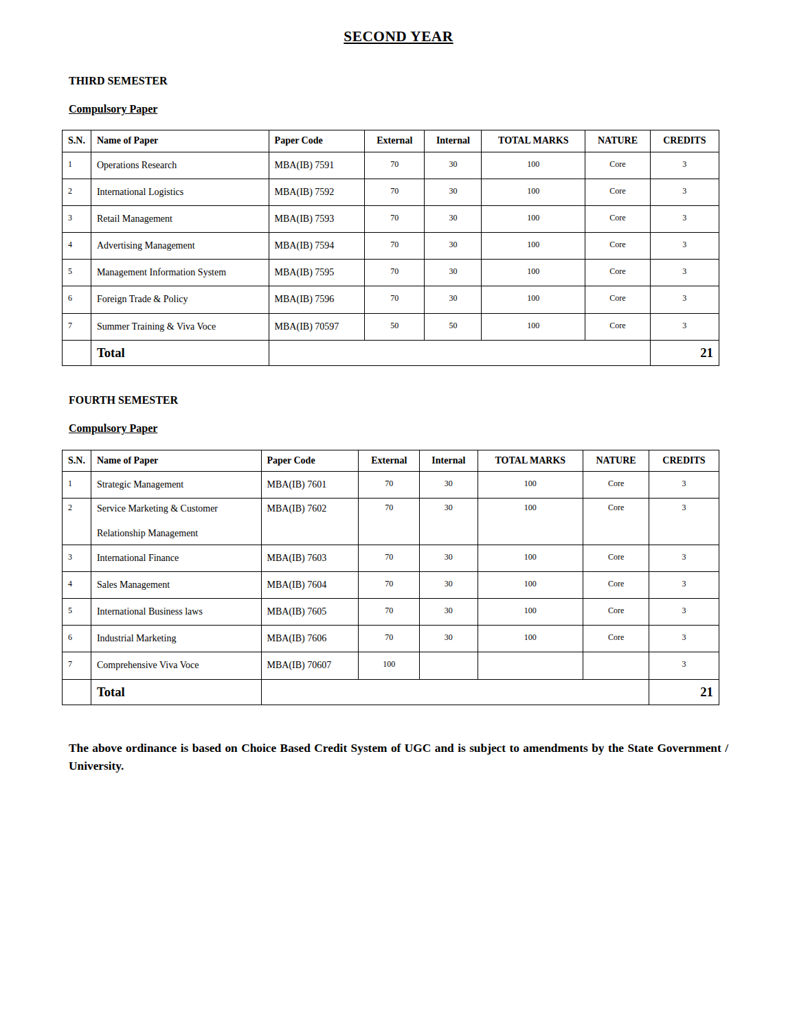SECOND YEAR
THIRD SEMESTER
Compulsory Paper
| S.N. | Name of Paper | Paper Code | External | Internal | TOTAL MARKS | NATURE | CREDITS |
| --- | --- | --- | --- | --- | --- | --- | --- |
| 1 | Operations Research | MBA(IB) 7591 | 70 | 30 | 100 | Core | 3 |
| 2 | International Logistics | MBA(IB) 7592 | 70 | 30 | 100 | Core | 3 |
| 3 | Retail Management | MBA(IB) 7593 | 70 | 30 | 100 | Core | 3 |
| 4 | Advertising Management | MBA(IB) 7594 | 70 | 30 | 100 | Core | 3 |
| 5 | Management Information System | MBA(IB) 7595 | 70 | 30 | 100 | Core | 3 |
| 6 | Foreign Trade & Policy | MBA(IB) 7596 | 70 | 30 | 100 | Core | 3 |
| 7 | Summer Training & Viva Voce | MBA(IB) 70597 | 50 | 50 | 100 | Core | 3 |
| | Total | | 21 |
FOURTH SEMESTER
Compulsory Paper
| S.N. | Name of Paper | Paper Code | External | Internal | TOTAL MARKS | NATURE | CREDITS |
| --- | --- | --- | --- | --- | --- | --- | --- |
| 1 | Strategic Management | MBA(IB) 7601 | 70 | 30 | 100 | Core | 3 |
| 2 | Service Marketing & Customer Relationship Management | MBA(IB) 7602 | 70 | 30 | 100 | Core | 3 |
| 3 | International Finance | MBA(IB) 7603 | 70 | 30 | 100 | Core | 3 |
| 4 | Sales Management | MBA(IB) 7604 | 70 | 30 | 100 | Core | 3 |
| 5 | International Business laws | MBA(IB) 7605 | 70 | 30 | 100 | Core | 3 |
| 6 | Industrial Marketing | MBA(IB) 7606 | 70 | 30 | 100 | Core | 3 |
| 7 | Comprehensive Viva Voce | MBA(IB) 70607 | 100 | | | | 3 |
| | Total | | 21 |
The above ordinance is based on Choice Based Credit System of UGC and is subject to amendments by the State Government / University.